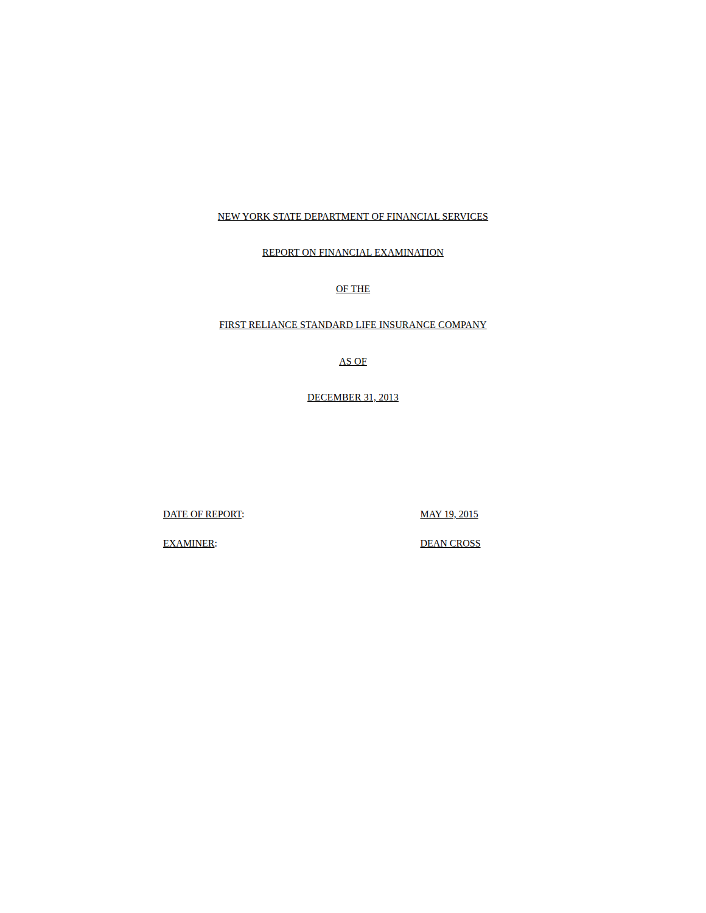NEW YORK STATE DEPARTMENT OF FINANCIAL SERVICES
REPORT ON FINANCIAL EXAMINATION
OF THE
FIRST RELIANCE STANDARD LIFE INSURANCE COMPANY
AS OF
DECEMBER 31, 2013
DATE OF REPORT:
MAY 19, 2015
EXAMINER:
DEAN CROSS